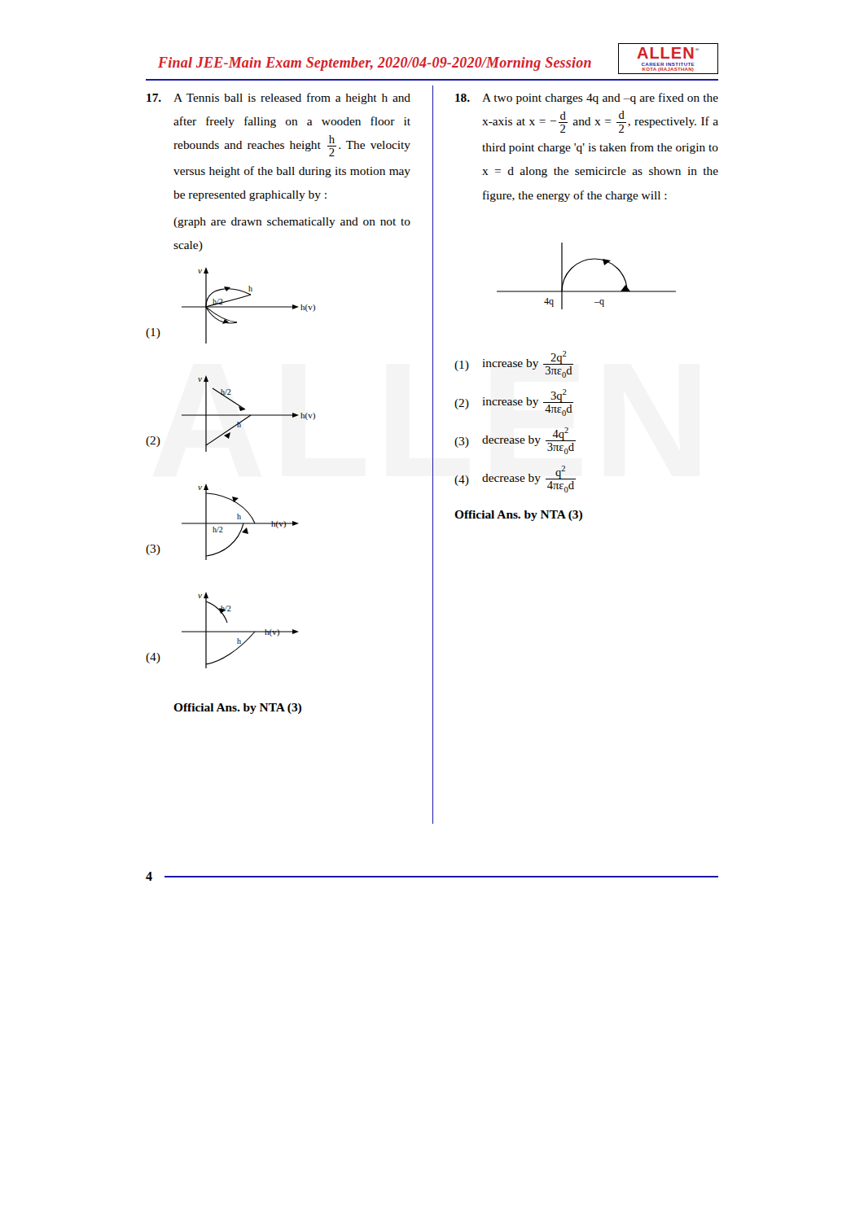ALLEN
Final JEE‑Main Exam September, 2020/04-09-2020/Morning Session
ALLEN®
CAREER INSTITUTE
KOTA (RAJASTHAN)
17.
A Tennis ball is released from a height h and after freely falling on a wooden floor it rebounds and reaches height h 2. The velocity versus height of the ball during its motion may be represented graphically by :
(graph are drawn schematically and on not to scale)
(1)
v h(v) h h/2
(2)
v h(v) h/2 h
(3)
v h(v) h h/2
(4)
v h(v) h/2 h
Official Ans. by NTA (3)
18.
A two point charges 4q and –q are fixed on the x-axis at x = −d 2 and x = d 2, respectively. If a third point charge 'q' is taken from the origin to x = d along the semicircle as shown in the figure, the energy of the charge will :
4q –q
(1)
increase by 2q2 3πε0d
(2)
increase by 3q2 4πε0d
(3)
decrease by 4q2 3πε0d
(4)
decrease by q2 4πε0d
Official Ans. by NTA (3)
4